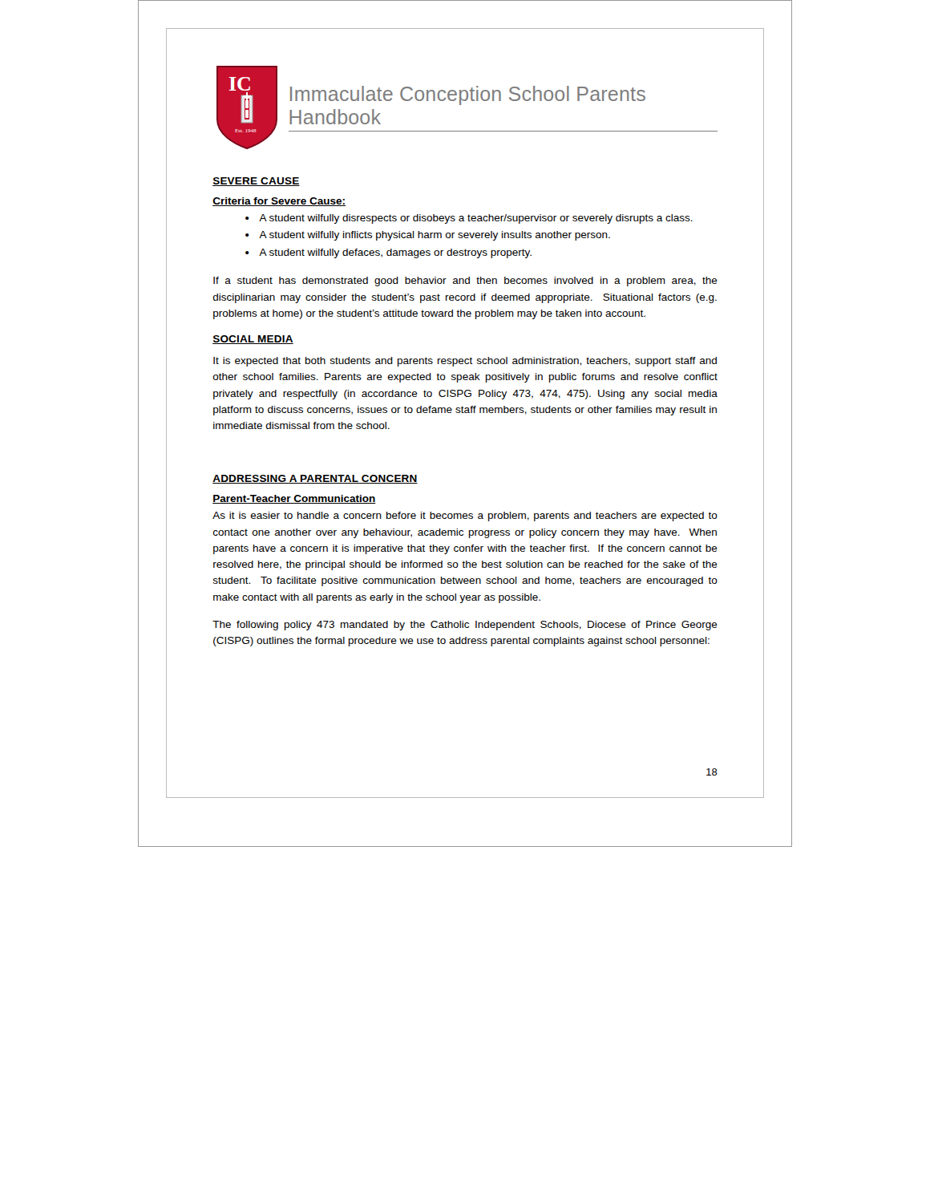I C Est. 1948
Immaculate Conception School Parents Handbook
SEVERE CAUSE
Criteria for Severe Cause:
A student wilfully disrespects or disobeys a teacher/supervisor or severely disrupts a class.
A student wilfully inflicts physical harm or severely insults another person.
A student wilfully defaces, damages or destroys property.
If a student has demonstrated good behavior and then becomes involved in a problem area, the disciplinarian may consider the student’s past record if deemed appropriate. Situational factors (e.g. problems at home) or the student’s attitude toward the problem may be taken into account.
SOCIAL MEDIA
It is expected that both students and parents respect school administration, teachers, support staff and other school families. Parents are expected to speak positively in public forums and resolve conflict privately and respectfully (in accordance to CISPG Policy 473, 474, 475). Using any social media platform to discuss concerns, issues or to defame staff members, students or other families may result in immediate dismissal from the school.
ADDRESSING A PARENTAL CONCERN
Parent-Teacher Communication
As it is easier to handle a concern before it becomes a problem, parents and teachers are expected to contact one another over any behaviour, academic progress or policy concern they may have. When parents have a concern it is imperative that they confer with the teacher first. If the concern cannot be resolved here, the principal should be informed so the best solution can be reached for the sake of the student. To facilitate positive communication between school and home, teachers are encouraged to make contact with all parents as early in the school year as possible.
The following policy 473 mandated by the Catholic Independent Schools, Diocese of Prince George (CISPG) outlines the formal procedure we use to address parental complaints against school personnel:
18